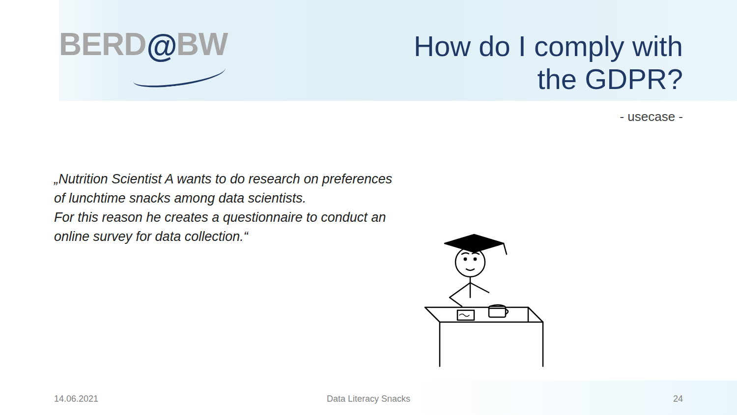BERD@BW
How do I comply with
the GDPR?
- usecase -
„Nutrition Scientist A wants to do research on preferences of lunchtime snacks among data scientists.
For this reason he creates a questionnaire to conduct an online survey for data collection.“
14.06.2021
Data Literacy Snacks
24